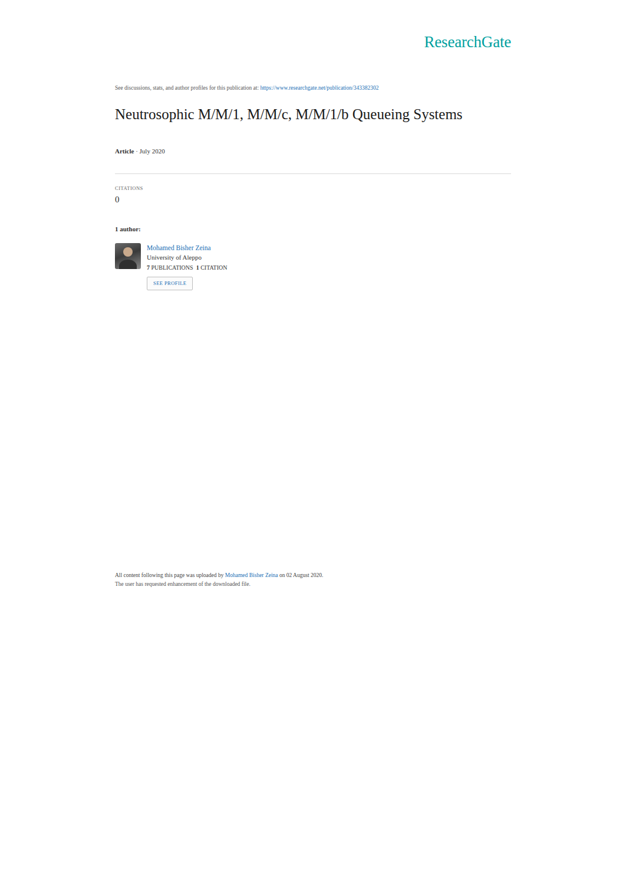ResearchGate
See discussions, stats, and author profiles for this publication at: https://www.researchgate.net/publication/343382302
Neutrosophic M/M/1, M/M/c, M/M/1/b Queueing Systems
Article · July 2020
Citations
0
1 author:
Mohamed Bisher Zeina
University of Aleppo
7 PUBLICATIONS 1 CITATION
SEE PROFILE
All content following this page was uploaded by Mohamed Bisher Zeina on 02 August 2020.
The user has requested enhancement of the downloaded file.